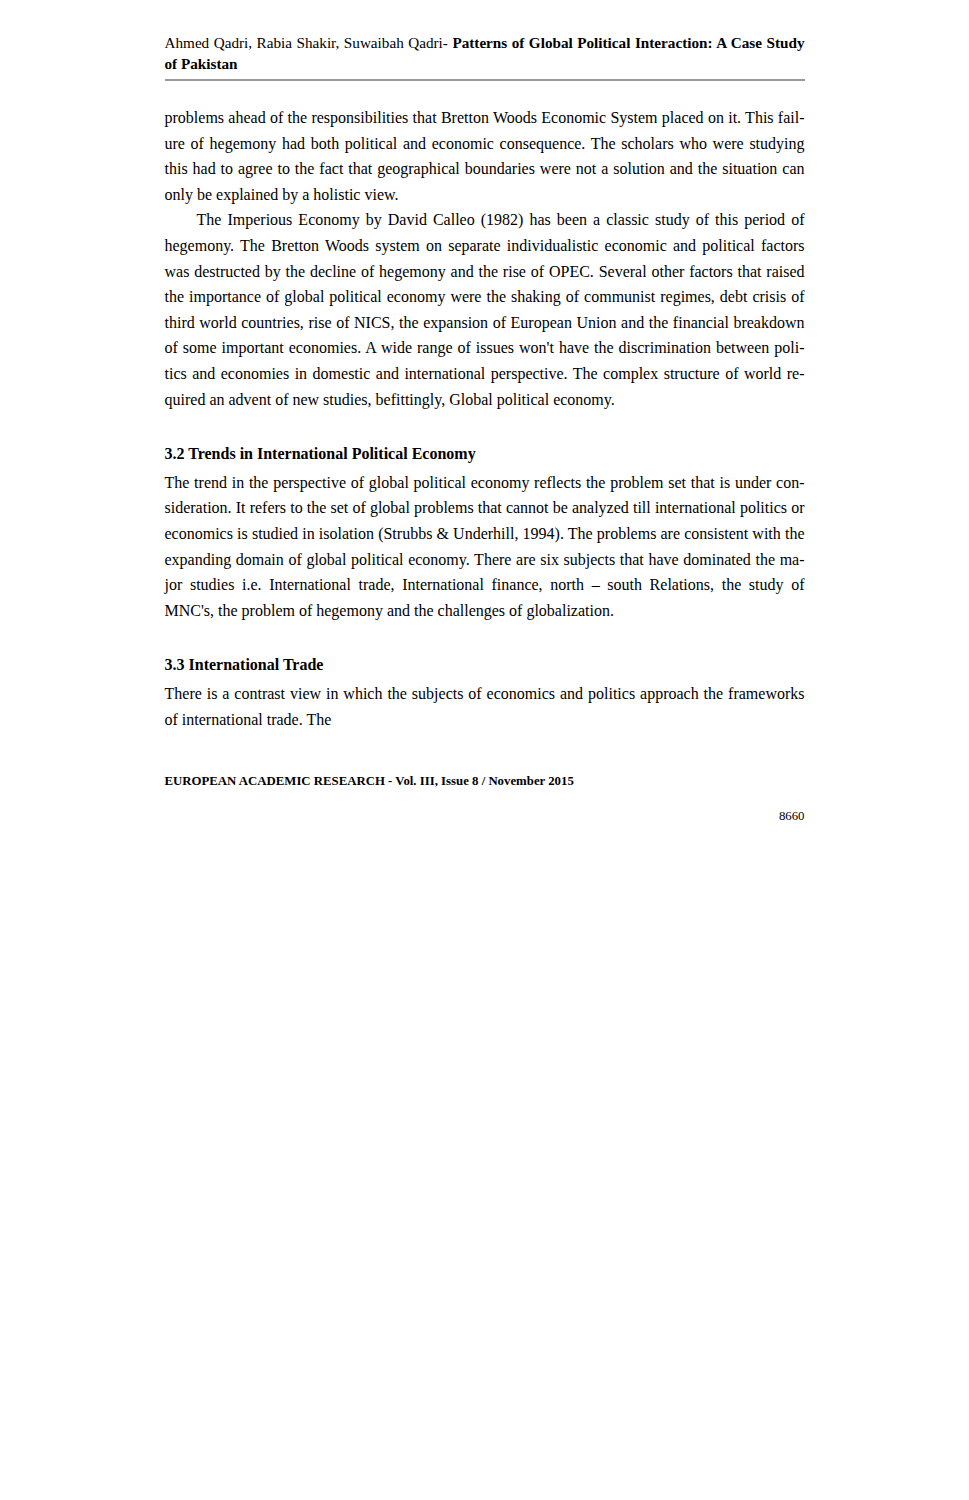Ahmed Qadri, Rabia Shakir, Suwaibah Qadri- Patterns of Global Political Interaction: A Case Study of Pakistan
problems ahead of the responsibilities that Bretton Woods Economic System placed on it. This failure of hegemony had both political and economic consequence. The scholars who were studying this had to agree to the fact that geographical boundaries were not a solution and the situation can only be explained by a holistic view.
The Imperious Economy by David Calleo (1982) has been a classic study of this period of hegemony. The Bretton Woods system on separate individualistic economic and political factors was destructed by the decline of hegemony and the rise of OPEC. Several other factors that raised the importance of global political economy were the shaking of communist regimes, debt crisis of third world countries, rise of NICS, the expansion of European Union and the financial breakdown of some important economies. A wide range of issues won't have the discrimination between politics and economies in domestic and international perspective. The complex structure of world required an advent of new studies, befittingly, Global political economy.
3.2 Trends in International Political Economy
The trend in the perspective of global political economy reflects the problem set that is under consideration. It refers to the set of global problems that cannot be analyzed till international politics or economics is studied in isolation (Strubbs & Underhill, 1994). The problems are consistent with the expanding domain of global political economy. There are six subjects that have dominated the major studies i.e. International trade, International finance, north – south Relations, the study of MNC's, the problem of hegemony and the challenges of globalization.
3.3 International Trade
There is a contrast view in which the subjects of economics and politics approach the frameworks of international trade. The
EUROPEAN ACADEMIC RESEARCH - Vol. III, Issue 8 / November 2015 8660